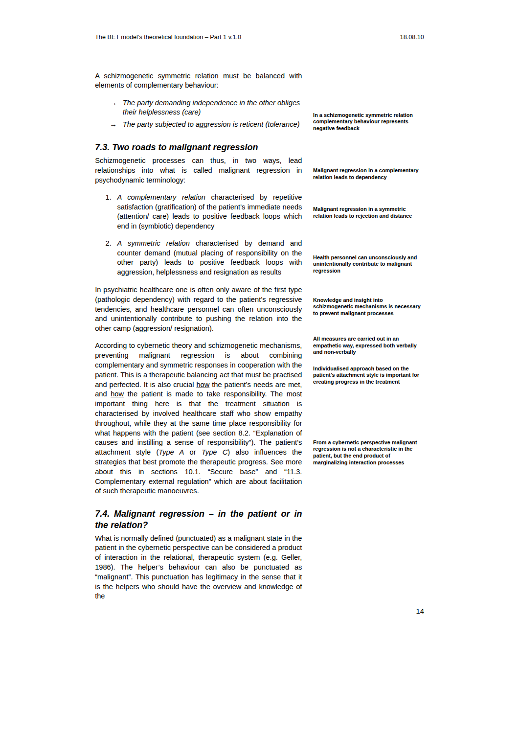The BET model’s theoretical foundation – Part 1 v.1.0
18.08.10
A schizmogenetic symmetric relation must be balanced with elements of complementary behaviour:
The party demanding independence in the other obliges their helplessness (care)
The party subjected to aggression is reticent (tolerance)
7.3. Two roads to malignant regression
Schizmogenetic processes can thus, in two ways, lead relationships into what is called malignant regression in psychodynamic terminology:
A complementary relation characterised by repetitive satisfaction (gratification) of the patient’s immediate needs (attention/ care) leads to positive feedback loops which end in (symbiotic) dependency
A symmetric relation characterised by demand and counter demand (mutual placing of responsibility on the other party) leads to positive feedback loops with aggression, helplessness and resignation as results
In psychiatric healthcare one is often only aware of the first type (pathologic dependency) with regard to the patient’s regressive tendencies, and healthcare personnel can often unconsciously and unintentionally contribute to pushing the relation into the other camp (aggression/ resignation).
According to cybernetic theory and schizmogenetic mechanisms, preventing malignant regression is about combining complementary and symmetric responses in cooperation with the patient. This is a therapeutic balancing act that must be practised and perfected. It is also crucial how the patient’s needs are met, and how the patient is made to take responsibility. The most important thing here is that the treatment situation is characterised by involved healthcare staff who show empathy throughout, while they at the same time place responsibility for what happens with the patient (see section 8.2. “Explanation of causes and instilling a sense of responsibility”). The patient’s attachment style (Type A or Type C) also influences the strategies that best promote the therapeutic progress. See more about this in sections 10.1. “Secure base” and “11.3. Complementary external regulation” which are about facilitation of such therapeutic manoeuvres.
7.4. Malignant regression – in the patient or in the relation?
What is normally defined (punctuated) as a malignant state in the patient in the cybernetic perspective can be considered a product of interaction in the relational, therapeutic system (e.g. Geller, 1986). The helper’s behaviour can also be punctuated as “malignant”. This punctuation has legitimacy in the sense that it is the helpers who should have the overview and knowledge of the
In a schizmogenetic symmetric relation complementary behaviour represents negative feedback
Malignant regression in a complementary relation leads to dependency
Malignant regression in a symmetric relation leads to rejection and distance
Health personnel can unconsciously and unintentionally contribute to malignant regression
Knowledge and insight into schizmogenetic mechanisms is necessary to prevent malignant processes
All measures are carried out in an empathetic way, expressed both verbally and non-verbally
Individualised approach based on the patient’s attachment style is important for creating progress in the treatment
From a cybernetic perspective malignant regression is not a characteristic in the patient, but the end product of marginalizing interaction processes
14